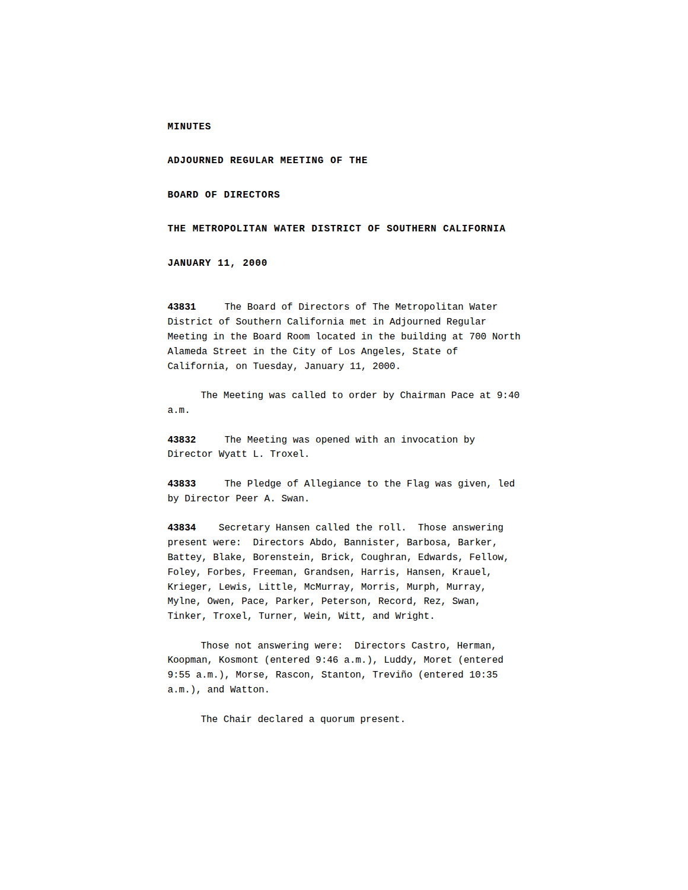MINUTES
ADJOURNED REGULAR MEETING OF THE
BOARD OF DIRECTORS
THE METROPOLITAN WATER DISTRICT OF SOUTHERN CALIFORNIA
JANUARY 11, 2000
43831 The Board of Directors of The Metropolitan Water District of Southern California met in Adjourned Regular Meeting in the Board Room located in the building at 700 North Alameda Street in the City of Los Angeles, State of California, on Tuesday, January 11, 2000.
The Meeting was called to order by Chairman Pace at 9:40 a.m.
43832 The Meeting was opened with an invocation by Director Wyatt L. Troxel.
43833 The Pledge of Allegiance to the Flag was given, led by Director Peer A. Swan.
43834 Secretary Hansen called the roll. Those answering present were: Directors Abdo, Bannister, Barbosa, Barker, Battey, Blake, Borenstein, Brick, Coughran, Edwards, Fellow, Foley, Forbes, Freeman, Grandsen, Harris, Hansen, Krauel, Krieger, Lewis, Little, McMurray, Morris, Murph, Murray, Mylne, Owen, Pace, Parker, Peterson, Record, Rez, Swan, Tinker, Troxel, Turner, Wein, Witt, and Wright.
Those not answering were: Directors Castro, Herman, Koopman, Kosmont (entered 9:46 a.m.), Luddy, Moret (entered 9:55 a.m.), Morse, Rascon, Stanton, Treviño (entered 10:35 a.m.), and Watton.
The Chair declared a quorum present.